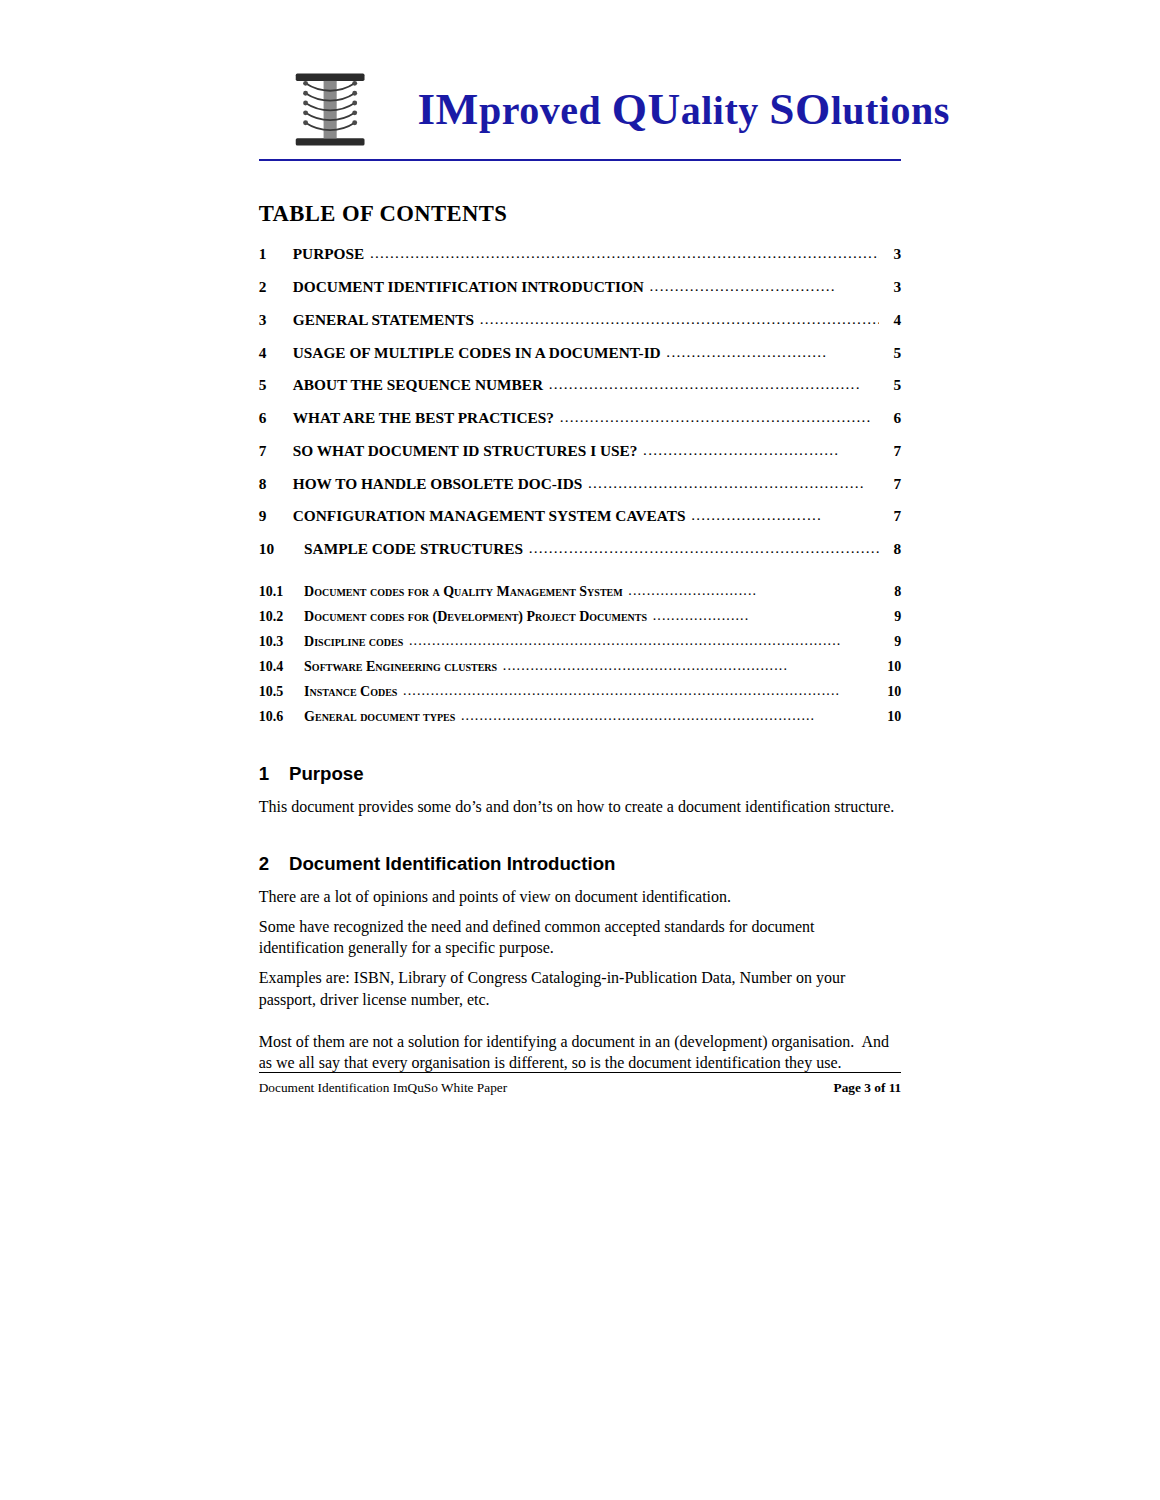IMproved QUality SOlutions
TABLE OF CONTENTS
1 Purpose .................................................................................................................. 3
2 Document Identification Introduction ..................................... 3
3 General Statements .................................................................................. 4
4 Usage of multiple codes in a Document-ID ................................ 5
5 About the sequence number .............................................................. 5
6 What are the best practices? .............................................................. 6
7 So what document ID structures I use? ....................................... 7
8 How to handle obsolete Doc-IDs ....................................................... 7
9 Configuration Management System caveats .......................... 7
10 Sample code structures ....................................................................... 8
10.1 Document codes for a Quality Management System ............................ 8
10.2 Document codes for (Development) Project Documents ..................... 9
10.3 Discipline codes .............................................................................................. 9
10.4 Software Engineering clusters .............................................................. 10
10.5 Instance Codes ............................................................................................... 10
10.6 General document types ............................................................................. 10
1 Purpose
This document provides some do’s and don’ts on how to create a document identification structure.
2 Document Identification Introduction
There are a lot of opinions and points of view on document identification.
Some have recognized the need and defined common accepted standards for document identification generally for a specific purpose.
Examples are: ISBN, Library of Congress Cataloging-in-Publication Data, Number on your passport, driver license number, etc.
Most of them are not a solution for identifying a document in an (development) organisation. And as we all say that every organisation is different, so is the document identification they use.
Document Identification ImQuSo White Paper Page 3 of 11